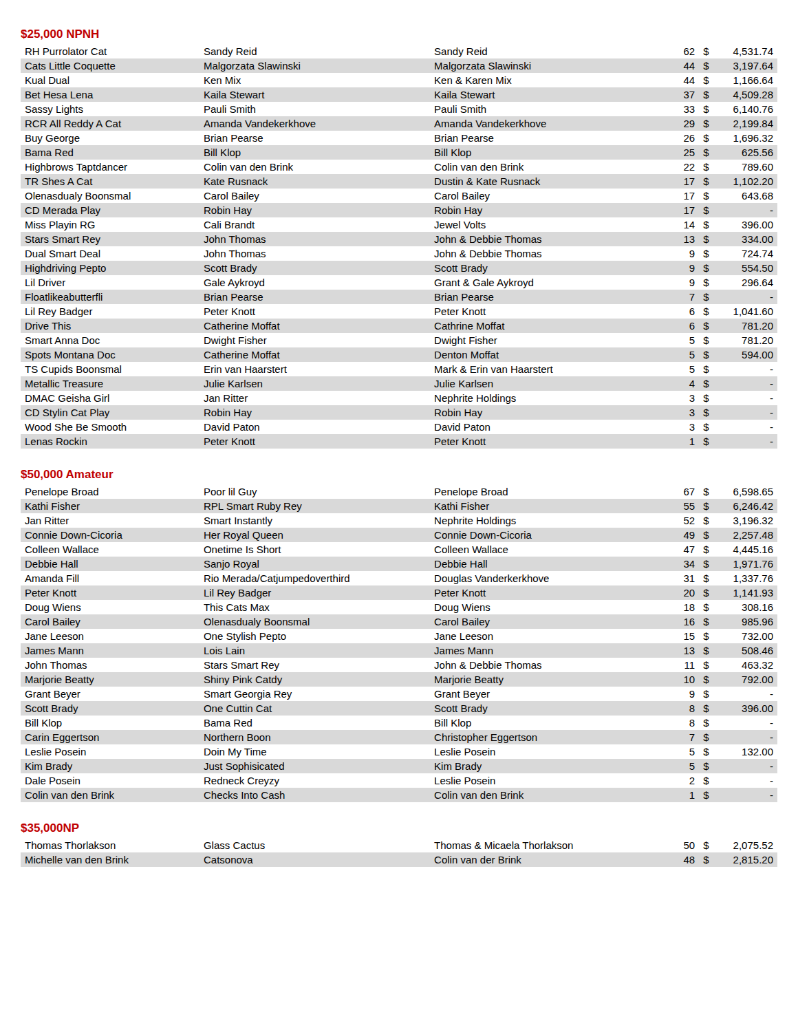$25,000 NPNH
| RH Purrolator Cat | Sandy Reid | Sandy Reid | 62 | $ | 4,531.74 |
| Cats Little Coquette | Malgorzata Slawinski | Malgorzata Slawinski | 44 | $ | 3,197.64 |
| Kual Dual | Ken Mix | Ken & Karen Mix | 44 | $ | 1,166.64 |
| Bet Hesa Lena | Kaila Stewart | Kaila Stewart | 37 | $ | 4,509.28 |
| Sassy Lights | Pauli Smith | Pauli Smith | 33 | $ | 6,140.76 |
| RCR All Reddy A Cat | Amanda Vandekerkhove | Amanda Vandekerkhove | 29 | $ | 2,199.84 |
| Buy George | Brian Pearse | Brian Pearse | 26 | $ | 1,696.32 |
| Bama Red | Bill Klop | Bill Klop | 25 | $ | 625.56 |
| Highbrows Taptdancer | Colin van den Brink | Colin van den Brink | 22 | $ | 789.60 |
| TR Shes A Cat | Kate Rusnack | Dustin & Kate Rusnack | 17 | $ | 1,102.20 |
| Olenasdualy Boonsmal | Carol Bailey | Carol Bailey | 17 | $ | 643.68 |
| CD Merada Play | Robin Hay | Robin Hay | 17 | $ | - |
| Miss Playin RG | Cali Brandt | Jewel Volts | 14 | $ | 396.00 |
| Stars Smart Rey | John Thomas | John & Debbie Thomas | 13 | $ | 334.00 |
| Dual Smart Deal | John Thomas | John & Debbie Thomas | 9 | $ | 724.74 |
| Highdriving Pepto | Scott Brady | Scott Brady | 9 | $ | 554.50 |
| Lil Driver | Gale Aykroyd | Grant & Gale Aykroyd | 9 | $ | 296.64 |
| Floatlikeabutterfli | Brian Pearse | Brian Pearse | 7 | $ | - |
| Lil Rey Badger | Peter Knott | Peter Knott | 6 | $ | 1,041.60 |
| Drive This | Catherine Moffat | Cathrine Moffat | 6 | $ | 781.20 |
| Smart Anna Doc | Dwight Fisher | Dwight Fisher | 5 | $ | 781.20 |
| Spots Montana Doc | Catherine Moffat | Denton Moffat | 5 | $ | 594.00 |
| TS Cupids Boonsmal | Erin van Haarstert | Mark & Erin van Haarstert | 5 | $ | - |
| Metallic Treasure | Julie Karlsen | Julie Karlsen | 4 | $ | - |
| DMAC Geisha Girl | Jan Ritter | Nephrite Holdings | 3 | $ | - |
| CD Stylin Cat Play | Robin Hay | Robin Hay | 3 | $ | - |
| Wood She Be Smooth | David Paton | David Paton | 3 | $ | - |
| Lenas Rockin | Peter Knott | Peter Knott | 1 | $ | - |
$50,000 Amateur
| Penelope Broad | Poor lil Guy | Penelope Broad | 67 | $ | 6,598.65 |
| Kathi Fisher | RPL Smart Ruby Rey | Kathi Fisher | 55 | $ | 6,246.42 |
| Jan Ritter | Smart Instantly | Nephrite Holdings | 52 | $ | 3,196.32 |
| Connie Down-Cicoria | Her Royal Queen | Connie Down-Cicoria | 49 | $ | 2,257.48 |
| Colleen Wallace | Onetime Is Short | Colleen Wallace | 47 | $ | 4,445.16 |
| Debbie Hall | Sanjo Royal | Debbie Hall | 34 | $ | 1,971.76 |
| Amanda Fill | Rio Merada/Catjumpedoverthird | Douglas Vanderkerkhove | 31 | $ | 1,337.76 |
| Peter Knott | Lil Rey Badger | Peter Knott | 20 | $ | 1,141.93 |
| Doug Wiens | This Cats Max | Doug Wiens | 18 | $ | 308.16 |
| Carol Bailey | Olenasdualy Boonsmal | Carol Bailey | 16 | $ | 985.96 |
| Jane Leeson | One Stylish Pepto | Jane Leeson | 15 | $ | 732.00 |
| James Mann | Lois Lain | James Mann | 13 | $ | 508.46 |
| John Thomas | Stars Smart Rey | John & Debbie Thomas | 11 | $ | 463.32 |
| Marjorie Beatty | Shiny Pink Catdy | Marjorie Beatty | 10 | $ | 792.00 |
| Grant Beyer | Smart Georgia Rey | Grant Beyer | 9 | $ | - |
| Scott Brady | One Cuttin Cat | Scott Brady | 8 | $ | 396.00 |
| Bill Klop | Bama Red | Bill Klop | 8 | $ | - |
| Carin Eggertson | Northern Boon | Christopher Eggertson | 7 | $ | - |
| Leslie Posein | Doin My Time | Leslie Posein | 5 | $ | 132.00 |
| Kim Brady | Just Sophisicated | Kim Brady | 5 | $ | - |
| Dale Posein | Redneck Creyzy | Leslie Posein | 2 | $ | - |
| Colin van den Brink | Checks Into Cash | Colin van den Brink | 1 | $ | - |
$35,000NP
| Thomas Thorlakson | Glass Cactus | Thomas & Micaela Thorlakson | 50 | $ | 2,075.52 |
| Michelle van den Brink | Catsonova | Colin van der Brink | 48 | $ | 2,815.20 |